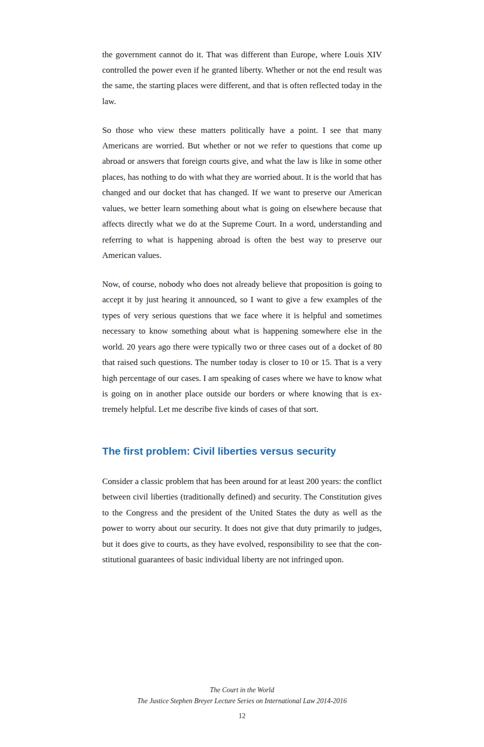the government cannot do it. That was different than Europe, where Louis XIV controlled the power even if he granted liberty. Whether or not the end result was the same, the starting places were different, and that is often reflected today in the law.
So those who view these matters politically have a point. I see that many Americans are worried. But whether or not we refer to questions that come up abroad or answers that foreign courts give, and what the law is like in some other places, has nothing to do with what they are worried about. It is the world that has changed and our docket that has changed. If we want to preserve our American values, we better learn something about what is going on elsewhere because that affects directly what we do at the Supreme Court. In a word, understanding and referring to what is happening abroad is often the best way to preserve our American values.
Now, of course, nobody who does not already believe that proposition is going to accept it by just hearing it announced, so I want to give a few examples of the types of very serious questions that we face where it is helpful and sometimes necessary to know something about what is happening somewhere else in the world. 20 years ago there were typically two or three cases out of a docket of 80 that raised such questions. The number today is closer to 10 or 15. That is a very high percentage of our cases. I am speaking of cases where we have to know what is going on in another place outside our borders or where knowing that is extremely helpful. Let me describe five kinds of cases of that sort.
The first problem: Civil liberties versus security
Consider a classic problem that has been around for at least 200 years: the conflict between civil liberties (traditionally defined) and security. The Constitution gives to the Congress and the president of the United States the duty as well as the power to worry about our security. It does not give that duty primarily to judges, but it does give to courts, as they have evolved, responsibility to see that the constitutional guarantees of basic individual liberty are not infringed upon.
The Court in the World
The Justice Stephen Breyer Lecture Series on International Law 2014-2016
12